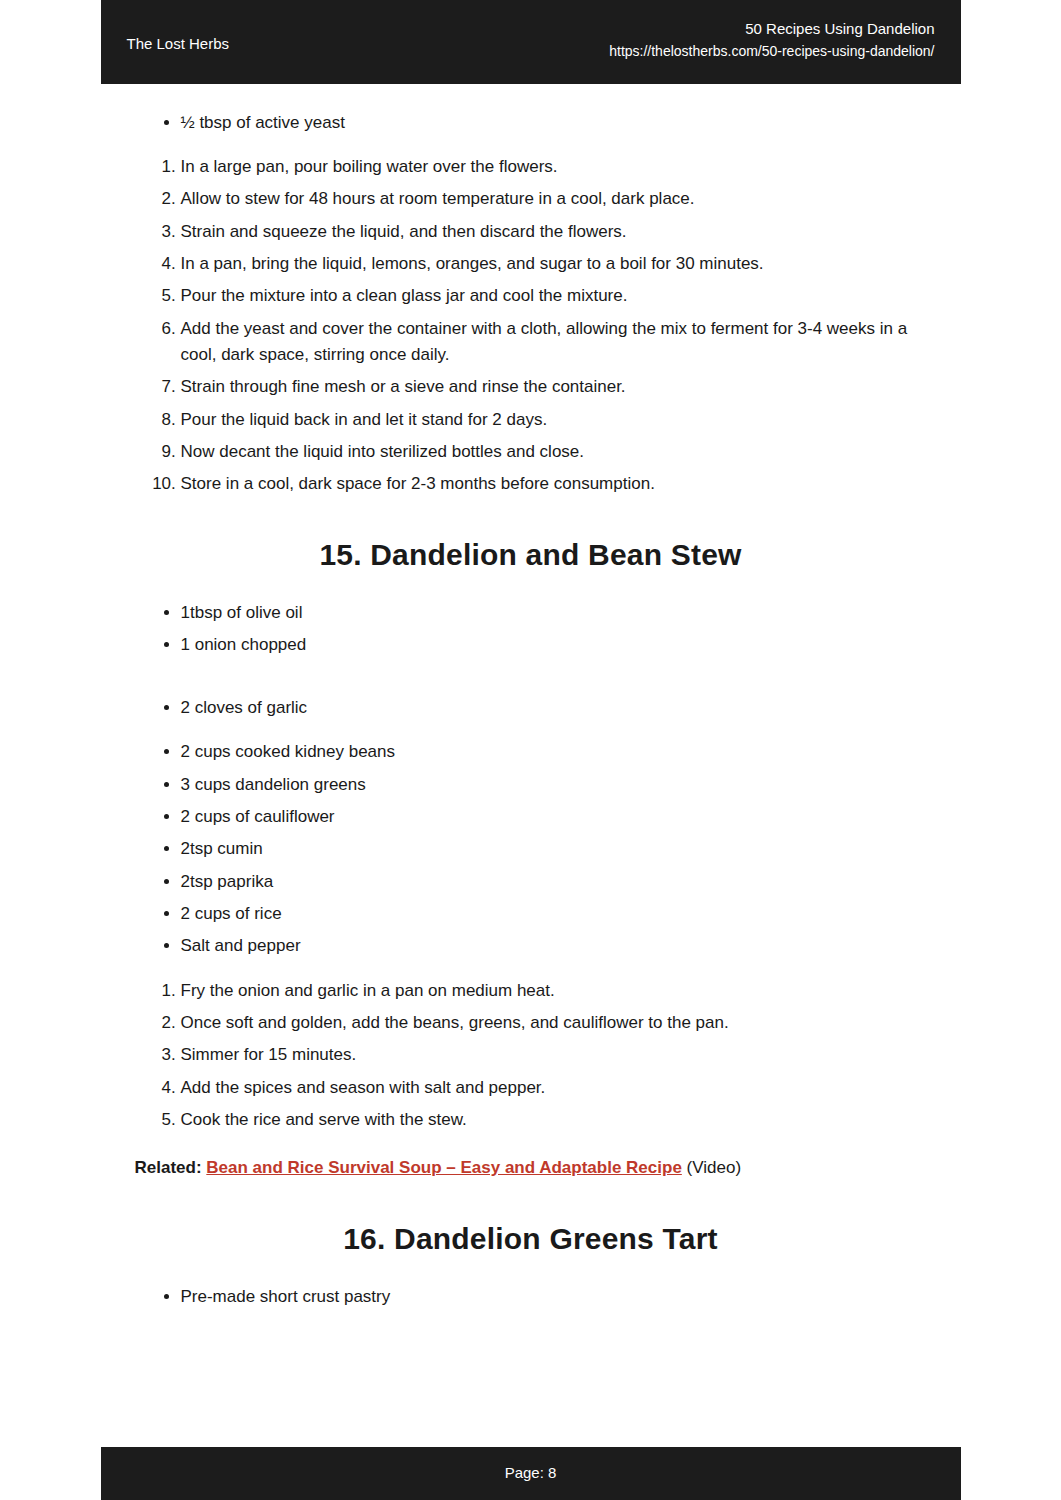The Lost Herbs
50 Recipes Using Dandelion https://thelostherbs.com/50-recipes-using-dandelion/
½ tbsp of active yeast
In a large pan, pour boiling water over the flowers.
Allow to stew for 48 hours at room temperature in a cool, dark place.
Strain and squeeze the liquid, and then discard the flowers.
In a pan, bring the liquid, lemons, oranges, and sugar to a boil for 30 minutes.
Pour the mixture into a clean glass jar and cool the mixture.
Add the yeast and cover the container with a cloth, allowing the mix to ferment for 3-4 weeks in a cool, dark space, stirring once daily.
Strain through fine mesh or a sieve and rinse the container.
Pour the liquid back in and let it stand for 2 days.
Now decant the liquid into sterilized bottles and close.
Store in a cool, dark space for 2-3 months before consumption.
15. Dandelion and Bean Stew
1tbsp of olive oil
1 onion chopped
2 cloves of garlic
2 cups cooked kidney beans
3 cups dandelion greens
2 cups of cauliflower
2tsp cumin
2tsp paprika
2 cups of rice
Salt and pepper
Fry the onion and garlic in a pan on medium heat.
Once soft and golden, add the beans, greens, and cauliflower to the pan.
Simmer for 15 minutes.
Add the spices and season with salt and pepper.
Cook the rice and serve with the stew.
Related: Bean and Rice Survival Soup – Easy and Adaptable Recipe (Video)
16. Dandelion Greens Tart
Pre-made short crust pastry
Page: 8